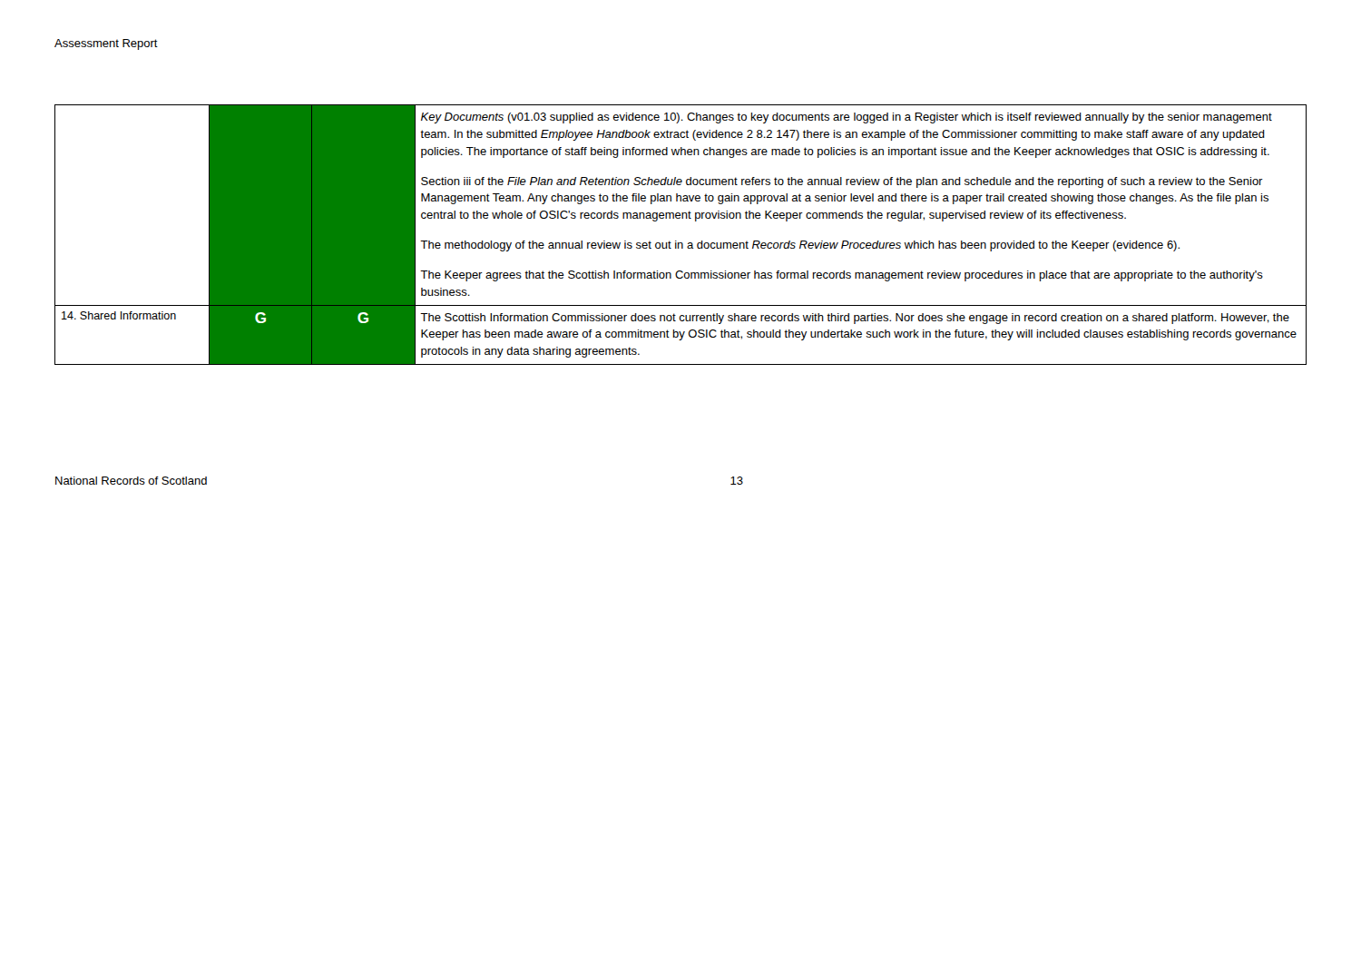Assessment Report
| | | | Key Documents (v01.03 supplied as evidence 10). Changes to key documents are logged in a Register which is itself reviewed annually by the senior management team. In the submitted Employee Handbook extract (evidence 2 8.2 147) there is an example of the Commissioner committing to make staff aware of any updated policies. The importance of staff being informed when changes are made to policies is an important issue and the Keeper acknowledges that OSIC is addressing it. Section iii of the File Plan and Retention Schedule document refers to the annual review of the plan and schedule and the reporting of such a review to the Senior Management Team. Any changes to the file plan have to gain approval at a senior level and there is a paper trail created showing those changes. As the file plan is central to the whole of OSIC's records management provision the Keeper commends the regular, supervised review of its effectiveness. The methodology of the annual review is set out in a document Records Review Procedures which has been provided to the Keeper (evidence 6). The Keeper agrees that the Scottish Information Commissioner has formal records management review procedures in place that are appropriate to the authority's business. |
| 14. Shared Information | G | G | The Scottish Information Commissioner does not currently share records with third parties. Nor does she engage in record creation on a shared platform. However, the Keeper has been made aware of a commitment by OSIC that, should they undertake such work in the future, they will included clauses establishing records governance protocols in any data sharing agreements. |
National Records of Scotland
13